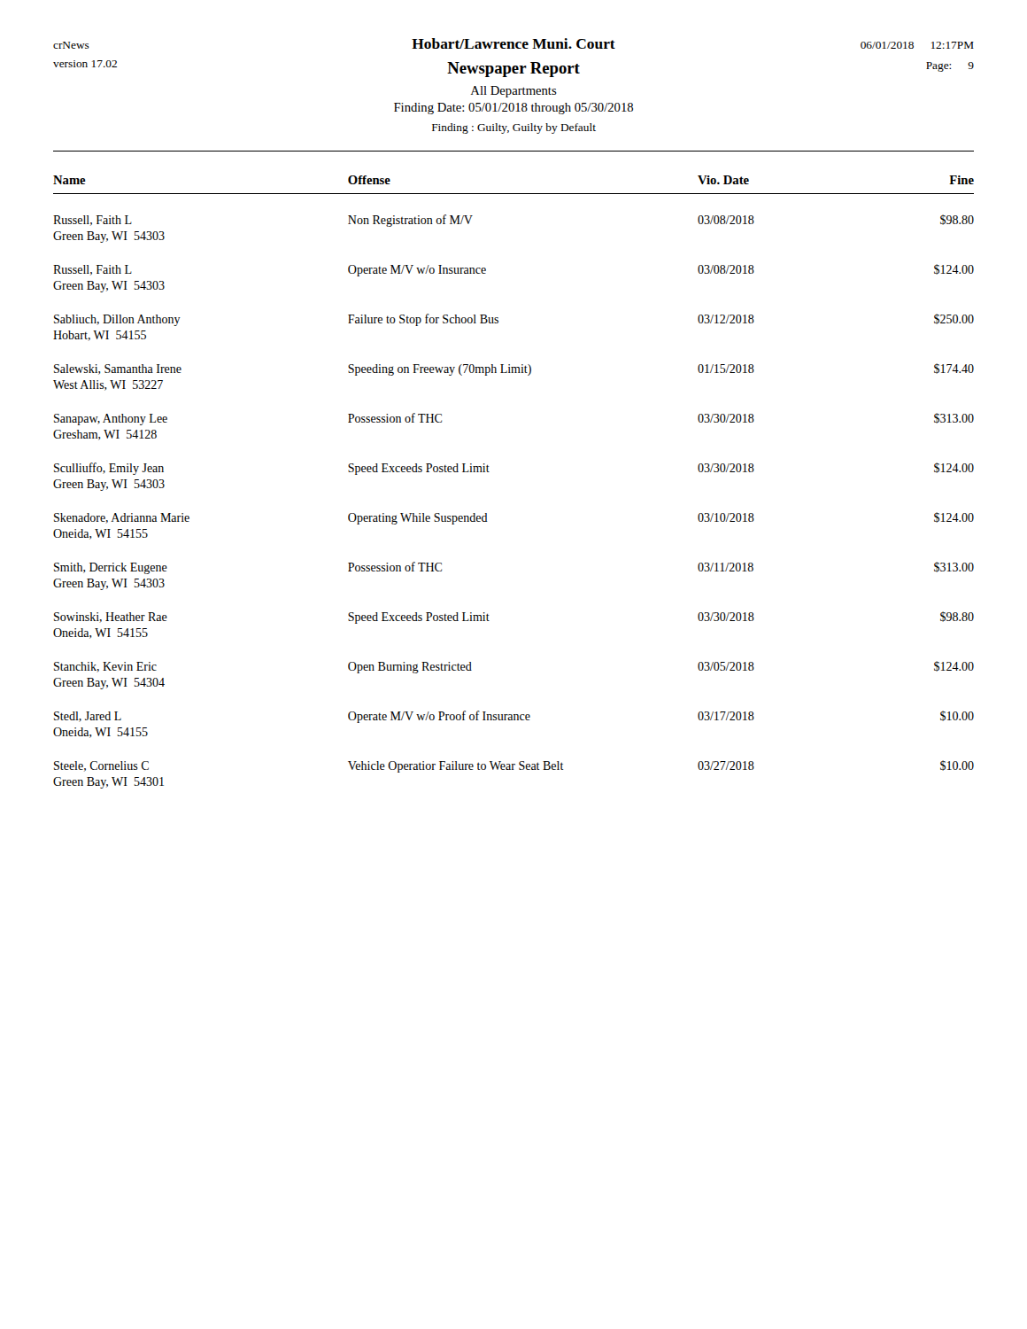crNews
version 17.02
Hobart/Lawrence Muni. Court
Newspaper Report
All Departments
Finding Date: 05/01/2018 through 05/30/2018
Finding : Guilty, Guilty by Default
06/01/201812:17PM
Page: 9
| Name | Offense | Vio. Date | Fine |
| --- | --- | --- | --- |
| Russell, Faith L | Non Registration of M/V | 03/08/2018 | $98.80 |
| Green Bay, WI 54303 | | | |
| Russell, Faith L | Operate M/V w/o Insurance | 03/08/2018 | $124.00 |
| Green Bay, WI 54303 | | | |
| Sabliuch, Dillon Anthony | Failure to Stop for School Bus | 03/12/2018 | $250.00 |
| Hobart, WI 54155 | | | |
| Salewski, Samantha Irene | Speeding on Freeway (70mph Limit) | 01/15/2018 | $174.40 |
| West Allis, WI 53227 | | | |
| Sanapaw, Anthony Lee | Possession of THC | 03/30/2018 | $313.00 |
| Gresham, WI 54128 | | | |
| Sculliuffo, Emily Jean | Speed Exceeds Posted Limit | 03/30/2018 | $124.00 |
| Green Bay, WI 54303 | | | |
| Skenadore, Adrianna Marie | Operating While Suspended | 03/10/2018 | $124.00 |
| Oneida, WI 54155 | | | |
| Smith, Derrick Eugene | Possession of THC | 03/11/2018 | $313.00 |
| Green Bay, WI 54303 | | | |
| Sowinski, Heather Rae | Speed Exceeds Posted Limit | 03/30/2018 | $98.80 |
| Oneida, WI 54155 | | | |
| Stanchik, Kevin Eric | Open Burning Restricted | 03/05/2018 | $124.00 |
| Green Bay, WI 54304 | | | |
| Stedl, Jared L | Operate M/V w/o Proof of Insurance | 03/17/2018 | $10.00 |
| Oneida, WI 54155 | | | |
| Steele, Cornelius C | Vehicle Operatior Failure to Wear Seat Belt | 03/27/2018 | $10.00 |
| Green Bay, WI 54301 | | | |